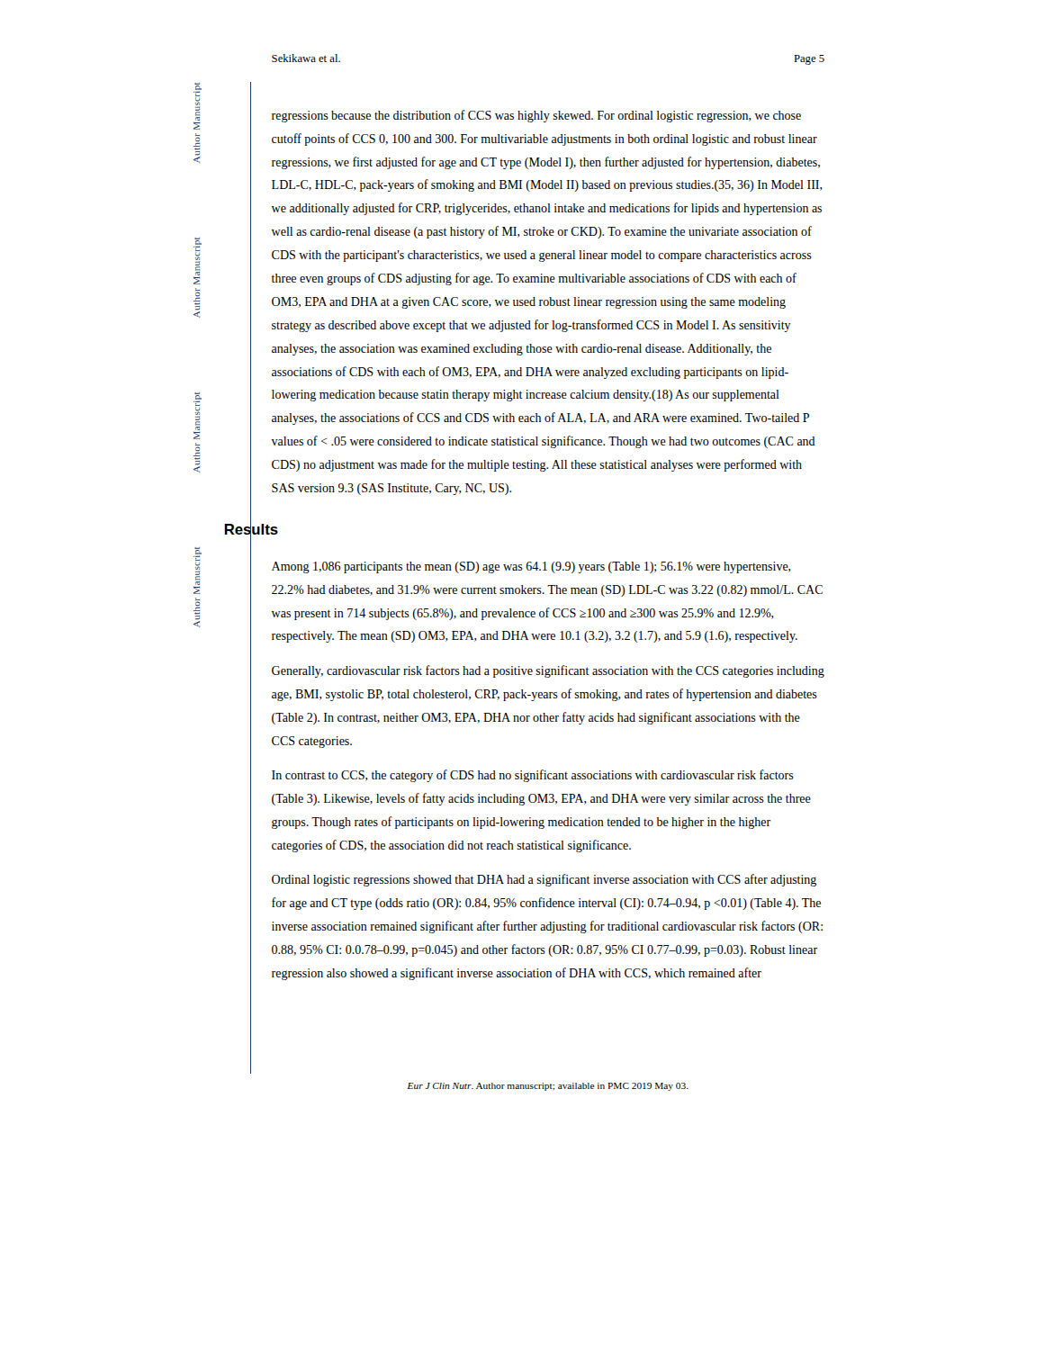Author Manuscript Author Manuscript Author Manuscript Author Manuscript
Sekikawa et al.
Page 5
regressions because the distribution of CCS was highly skewed. For ordinal logistic regression, we chose cutoff points of CCS 0, 100 and 300. For multivariable adjustments in both ordinal logistic and robust linear regressions, we first adjusted for age and CT type (Model I), then further adjusted for hypertension, diabetes, LDL-C, HDL-C, pack-years of smoking and BMI (Model II) based on previous studies.(35, 36) In Model III, we additionally adjusted for CRP, triglycerides, ethanol intake and medications for lipids and hypertension as well as cardio-renal disease (a past history of MI, stroke or CKD). To examine the univariate association of CDS with the participant's characteristics, we used a general linear model to compare characteristics across three even groups of CDS adjusting for age. To examine multivariable associations of CDS with each of OM3, EPA and DHA at a given CAC score, we used robust linear regression using the same modeling strategy as described above except that we adjusted for log-transformed CCS in Model I. As sensitivity analyses, the association was examined excluding those with cardio-renal disease. Additionally, the associations of CDS with each of OM3, EPA, and DHA were analyzed excluding participants on lipid-lowering medication because statin therapy might increase calcium density.(18) As our supplemental analyses, the associations of CCS and CDS with each of ALA, LA, and ARA were examined. Two-tailed P values of < .05 were considered to indicate statistical significance. Though we had two outcomes (CAC and CDS) no adjustment was made for the multiple testing. All these statistical analyses were performed with SAS version 9.3 (SAS Institute, Cary, NC, US).
Results
Among 1,086 participants the mean (SD) age was 64.1 (9.9) years (Table 1); 56.1% were hypertensive, 22.2% had diabetes, and 31.9% were current smokers. The mean (SD) LDL-C was 3.22 (0.82) mmol/L. CAC was present in 714 subjects (65.8%), and prevalence of CCS ≥100 and ≥300 was 25.9% and 12.9%, respectively. The mean (SD) OM3, EPA, and DHA were 10.1 (3.2), 3.2 (1.7), and 5.9 (1.6), respectively.
Generally, cardiovascular risk factors had a positive significant association with the CCS categories including age, BMI, systolic BP, total cholesterol, CRP, pack-years of smoking, and rates of hypertension and diabetes (Table 2). In contrast, neither OM3, EPA, DHA nor other fatty acids had significant associations with the CCS categories.
In contrast to CCS, the category of CDS had no significant associations with cardiovascular risk factors (Table 3). Likewise, levels of fatty acids including OM3, EPA, and DHA were very similar across the three groups. Though rates of participants on lipid-lowering medication tended to be higher in the higher categories of CDS, the association did not reach statistical significance.
Ordinal logistic regressions showed that DHA had a significant inverse association with CCS after adjusting for age and CT type (odds ratio (OR): 0.84, 95% confidence interval (CI): 0.74–0.94, p <0.01) (Table 4). The inverse association remained significant after further adjusting for traditional cardiovascular risk factors (OR: 0.88, 95% CI: 0.0.78–0.99, p=0.045) and other factors (OR: 0.87, 95% CI 0.77–0.99, p=0.03). Robust linear regression also showed a significant inverse association of DHA with CCS, which remained after
Eur J Clin Nutr. Author manuscript; available in PMC 2019 May 03.